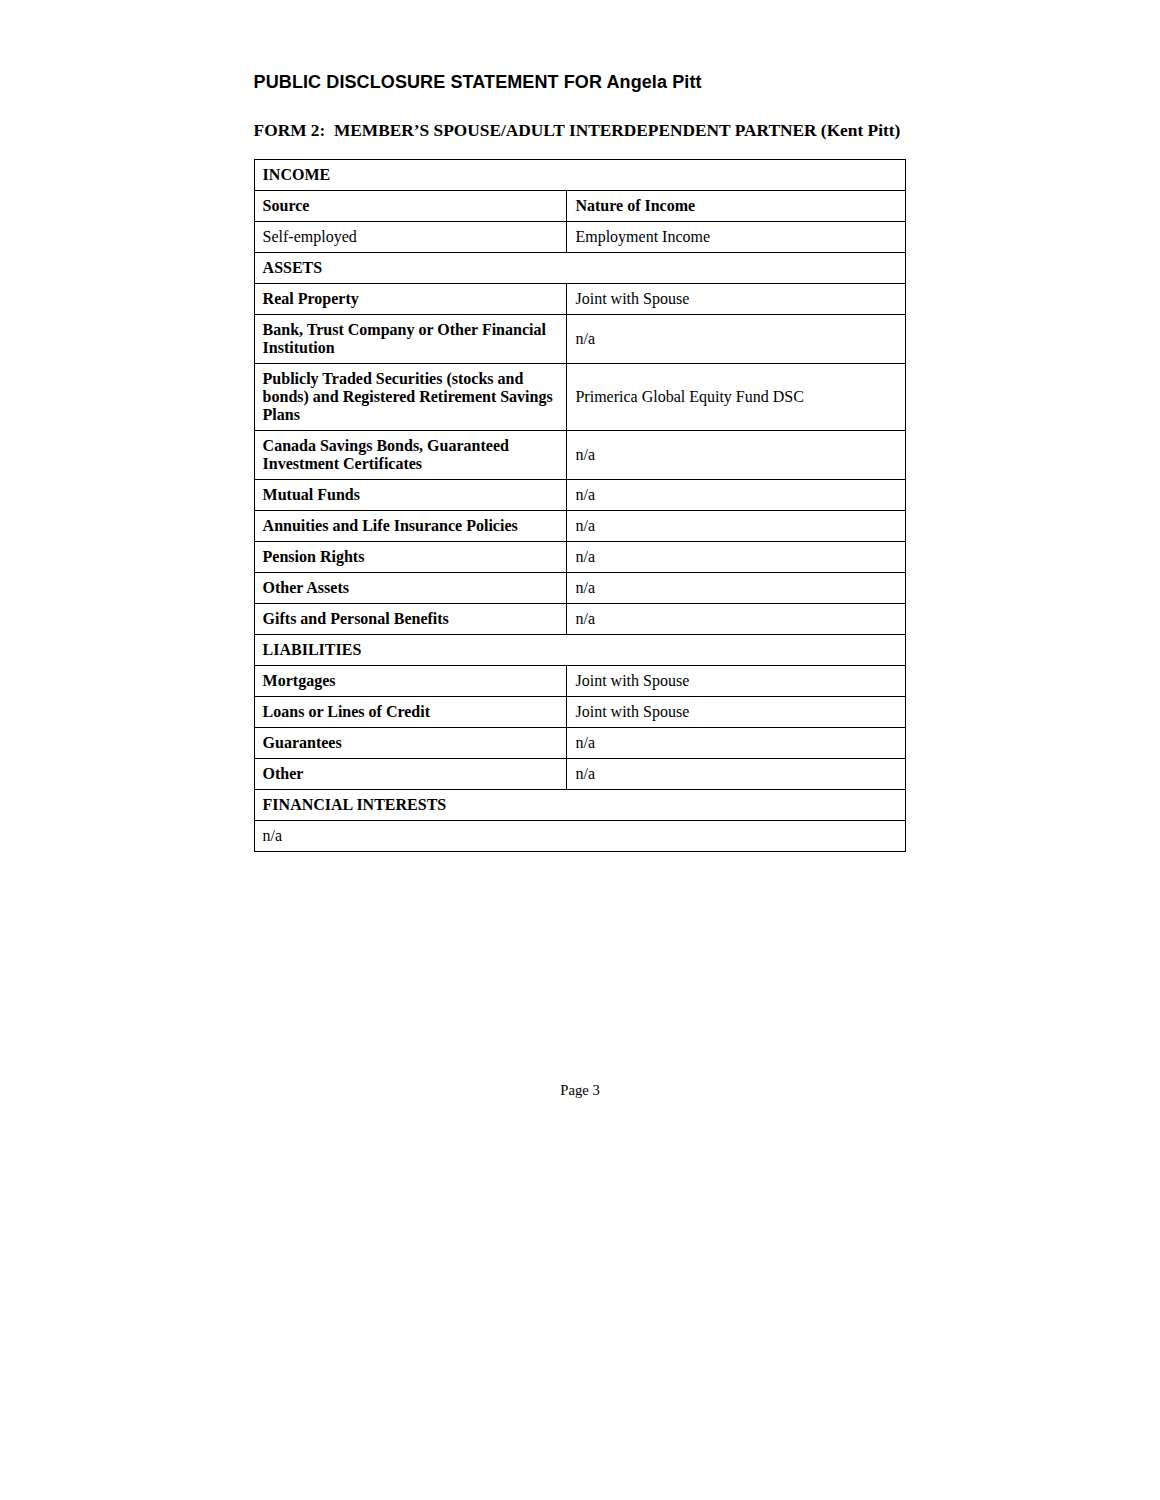PUBLIC DISCLOSURE STATEMENT FOR Angela Pitt
FORM 2: MEMBER’S SPOUSE/ADULT INTERDEPENDENT PARTNER (Kent Pitt)
| INCOME |
| Source | Nature of Income |
| Self-employed | Employment Income |
| ASSETS |
| Real Property | Joint with Spouse |
| Bank, Trust Company or Other Financial Institution | n/a |
| Publicly Traded Securities (stocks and bonds) and Registered Retirement Savings Plans | Primerica Global Equity Fund DSC |
| Canada Savings Bonds, Guaranteed Investment Certificates | n/a |
| Mutual Funds | n/a |
| Annuities and Life Insurance Policies | n/a |
| Pension Rights | n/a |
| Other Assets | n/a |
| Gifts and Personal Benefits | n/a |
| LIABILITIES |
| Mortgages | Joint with Spouse |
| Loans or Lines of Credit | Joint with Spouse |
| Guarantees | n/a |
| Other | n/a |
| FINANCIAL INTERESTS |
| n/a |
Page 3